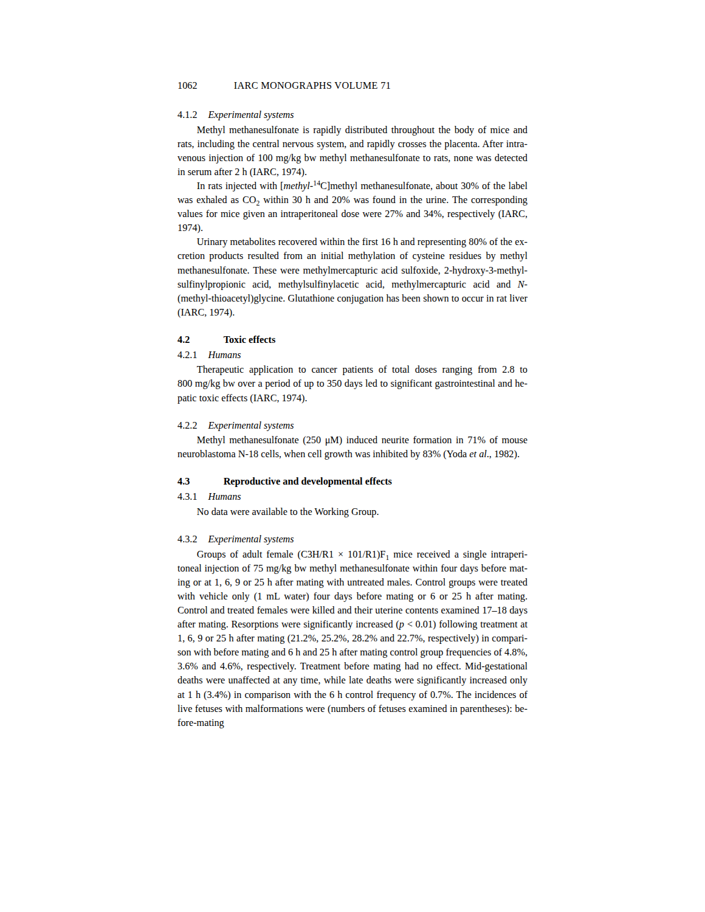1062 IARC MONOGRAPHS VOLUME 71
4.1.2 Experimental systems
Methyl methanesulfonate is rapidly distributed throughout the body of mice and rats, including the central nervous system, and rapidly crosses the placenta. After intravenous injection of 100 mg/kg bw methyl methanesulfonate to rats, none was detected in serum after 2 h (IARC, 1974).
In rats injected with [methyl-14 C]methyl methanesulfonate, about 30% of the label was exhaled as CO2 within 30 h and 20% was found in the urine. The corresponding values for mice given an intraperitoneal dose were 27% and 34%, respectively (IARC, 1974).
Urinary metabolites recovered within the first 16 h and representing 80% of the excretion products resulted from an initial methylation of cysteine residues by methyl methanesulfonate. These were methylmercapturic acid sulfoxide, 2-hydroxy-3-methyl-sulfinylpropionic acid, methylsulfinylacetic acid, methylmercapturic acid and N-(methyl-thioacetyl)glycine. Glutathione conjugation has been shown to occur in rat liver (IARC, 1974).
4.2 Toxic effects
4.2.1 Humans
Therapeutic application to cancer patients of total doses ranging from 2.8 to 800 mg/kg bw over a period of up to 350 days led to significant gastrointestinal and hepatic toxic effects (IARC, 1974).
4.2.2 Experimental systems
Methyl methanesulfonate (250 μM) induced neurite formation in 71% of mouse neuroblastoma N-18 cells, when cell growth was inhibited by 83% (Yoda et al., 1982).
4.3 Reproductive and developmental effects
4.3.1 Humans
No data were available to the Working Group.
4.3.2 Experimental systems
Groups of adult female (C3H/R1 × 101/R1)F1 mice received a single intraperitoneal injection of 75 mg/kg bw methyl methanesulfonate within four days before mating or at 1, 6, 9 or 25 h after mating with untreated males. Control groups were treated with vehicle only (1 mL water) four days before mating or 6 or 25 h after mating. Control and treated females were killed and their uterine contents examined 17–18 days after mating. Resorptions were significantly increased (p < 0.01) following treatment at 1, 6, 9 or 25 h after mating (21.2%, 25.2%, 28.2% and 22.7%, respectively) in comparison with before mating and 6 h and 25 h after mating control group frequencies of 4.8%, 3.6% and 4.6%, respectively. Treatment before mating had no effect. Mid-gestational deaths were unaffected at any time, while late deaths were significantly increased only at 1 h (3.4%) in comparison with the 6 h control frequency of 0.7%. The incidences of live fetuses with malformations were (numbers of fetuses examined in parentheses): before-mating